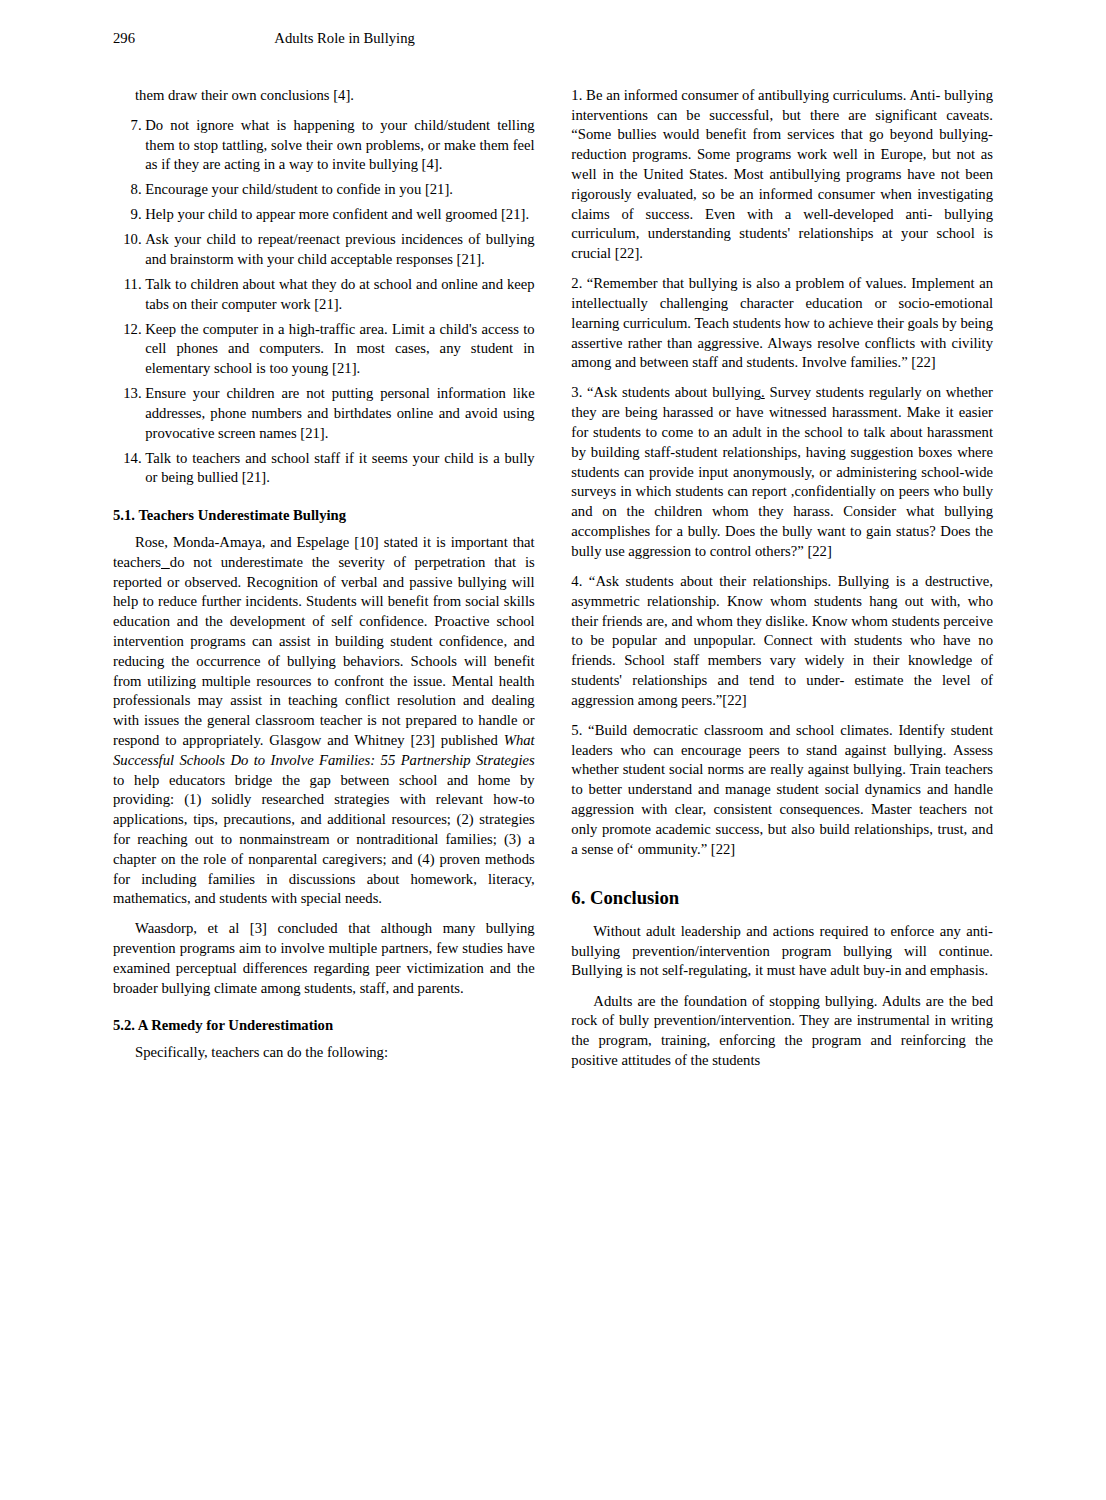296 Adults Role in Bullying
them draw their own conclusions [4].
Do not ignore what is happening to your child/student telling them to stop tattling, solve their own problems, or make them feel as if they are acting in a way to invite bullying [4].
Encourage your child/student to confide in you [21].
Help your child to appear more confident and well groomed [21].
Ask your child to repeat/reenact previous incidences of bullying and brainstorm with your child acceptable responses [21].
Talk to children about what they do at school and online and keep tabs on their computer work [21].
Keep the computer in a high-traffic area. Limit a child's access to cell phones and computers. In most cases, any student in elementary school is too young [21].
Ensure your children are not putting personal information like addresses, phone numbers and birthdates online and avoid using provocative screen names [21].
Talk to teachers and school staff if it seems your child is a bully or being bullied [21].
5.1. Teachers Underestimate Bullying
Rose, Monda-Amaya, and Espelage [10] stated it is important that teachers do not underestimate the severity of perpetration that is reported or observed. Recognition of verbal and passive bullying will help to reduce further incidents. Students will benefit from social skills education and the development of self confidence. Proactive school intervention programs can assist in building student confidence, and reducing the occurrence of bullying behaviors. Schools will benefit from utilizing multiple resources to confront the issue. Mental health professionals may assist in teaching conflict resolution and dealing with issues the general classroom teacher is not prepared to handle or respond to appropriately. Glasgow and Whitney [23] published What Successful Schools Do to Involve Families: 55 Partnership Strategies to help educators bridge the gap between school and home by providing: (1) solidly researched strategies with relevant how-to applications, tips, precautions, and additional resources; (2) strategies for reaching out to nonmainstream or nontraditional families; (3) a chapter on the role of nonparental caregivers; and (4) proven methods for including families in discussions about homework, literacy, mathematics, and students with special needs.
Waasdorp, et al [3] concluded that although many bullying prevention programs aim to involve multiple partners, few studies have examined perceptual differences regarding peer victimization and the broader bullying climate among students, staff, and parents.
5.2. A Remedy for Underestimation
Specifically, teachers can do the following:
1. Be an informed consumer of antibullying curriculums. Anti- bullying interventions can be successful, but there are significant caveats. “Some bullies would benefit from services that go beyond bullying-reduction programs. Some programs work well in Europe, but not as well in the United States. Most antibullying programs have not been rigorously evaluated, so be an informed consumer when investigating claims of success. Even with a well-developed anti- bullying curriculum, understanding students' relationships at your school is crucial [22].
2. “Remember that bullying is also a problem of values. Implement an intellectually challenging character education or socio-emotional learning curriculum. Teach students how to achieve their goals by being assertive rather than aggressive. Always resolve conflicts with civility among and between staff and students. Involve families.” [22]
3. “Ask students about bullying. Survey students regularly on whether they are being harassed or have witnessed harassment. Make it easier for students to come to an adult in the school to talk about harassment by building staff-student relationships, having suggestion boxes where students can provide input anonymously, or administering school-wide surveys in which students can report ,confidentially on peers who bully and on the children whom they harass. Consider what bullying accomplishes for a bully. Does the bully want to gain status? Does the bully use aggression to control others?” [22]
4. “Ask students about their relationships. Bullying is a destructive, asymmetric relationship. Know whom students hang out with, who their friends are, and whom they dislike. Know whom students perceive to be popular and unpopular. Connect with students who have no friends. School staff members vary widely in their knowledge of students' relationships and tend to under- estimate the level of aggression among peers.”[22]
5. “Build democratic classroom and school climates. Identify student leaders who can encourage peers to stand against bullying. Assess whether student social norms are really against bullying. Train teachers to better understand and manage student social dynamics and handle aggression with clear, consistent consequences. Master teachers not only promote academic success, but also build relationships, trust, and a sense of‘ ommunity.” [22]
6. Conclusion
Without adult leadership and actions required to enforce any anti-bullying prevention/intervention program bullying will continue. Bullying is not self-regulating, it must have adult buy-in and emphasis.
Adults are the foundation of stopping bullying. Adults are the bed rock of bully prevention/intervention. They are instrumental in writing the program, training, enforcing the program and reinforcing the positive attitudes of the students